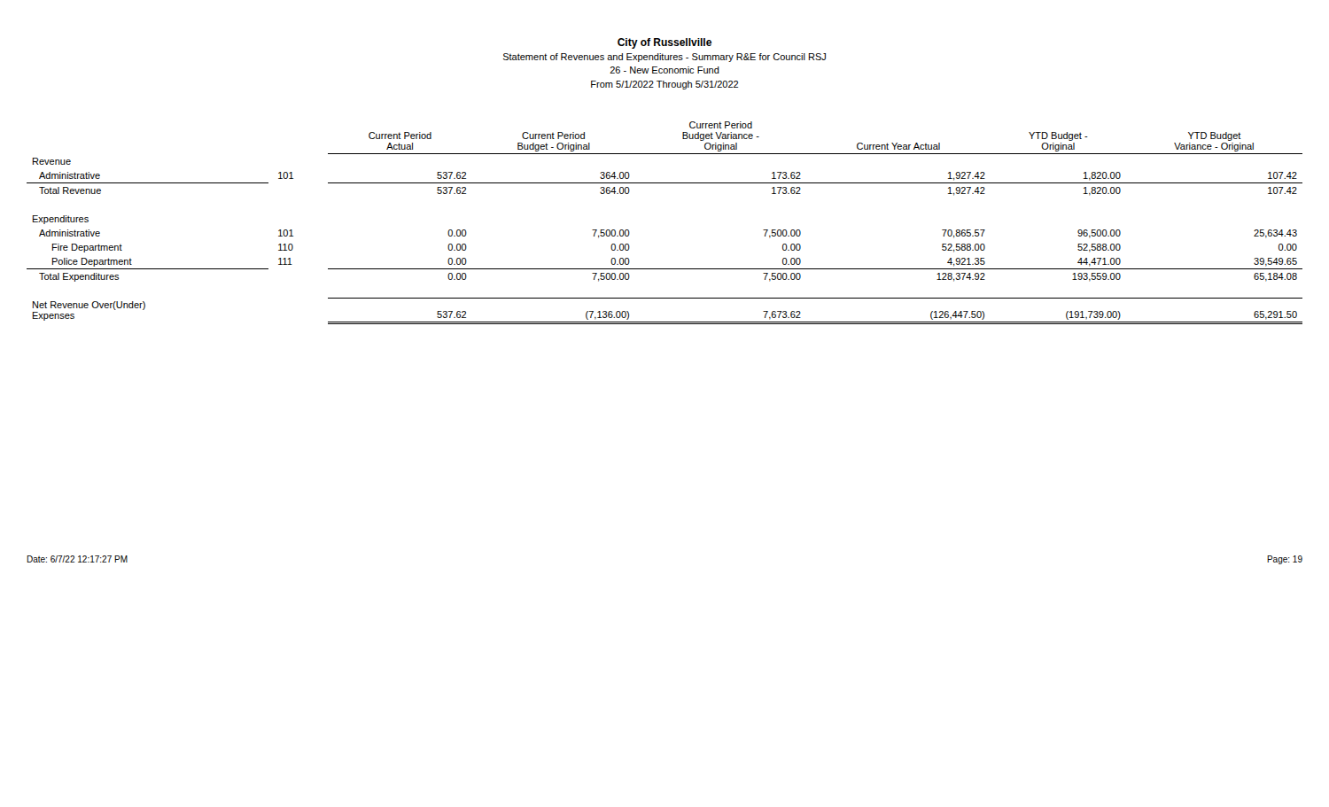City of Russellville
Statement of Revenues and Expenditures - Summary R&E for Council RSJ
26 - New Economic Fund
From 5/1/2022 Through 5/31/2022
| | | Current Period Actual | Current Period Budget - Original | Current Period Budget Variance - Original | Current Year Actual | YTD Budget - Original | YTD Budget Variance - Original |
| --- | --- | --- | --- | --- | --- | --- | --- |
| Revenue |
| Administrative | 101 | 537.62 | 364.00 | 173.62 | 1,927.42 | 1,820.00 | 107.42 |
| Total Revenue | | 537.62 | 364.00 | 173.62 | 1,927.42 | 1,820.00 | 107.42 |
| Expenditures |
| Administrative | 101 | 0.00 | 7,500.00 | 7,500.00 | 70,865.57 | 96,500.00 | 25,634.43 |
| Fire Department | 110 | 0.00 | 0.00 | 0.00 | 52,588.00 | 52,588.00 | 0.00 |
| Police Department | 111 | 0.00 | 0.00 | 0.00 | 4,921.35 | 44,471.00 | 39,549.65 |
| Total Expenditures | | 0.00 | 7,500.00 | 7,500.00 | 128,374.92 | 193,559.00 | 65,184.08 |
| Net Revenue Over(Under) Expenses | | 537.62 | (7,136.00) | 7,673.62 | (126,447.50) | (191,739.00) | 65,291.50 |
Date: 6/7/22 12:17:27 PM
Page: 19